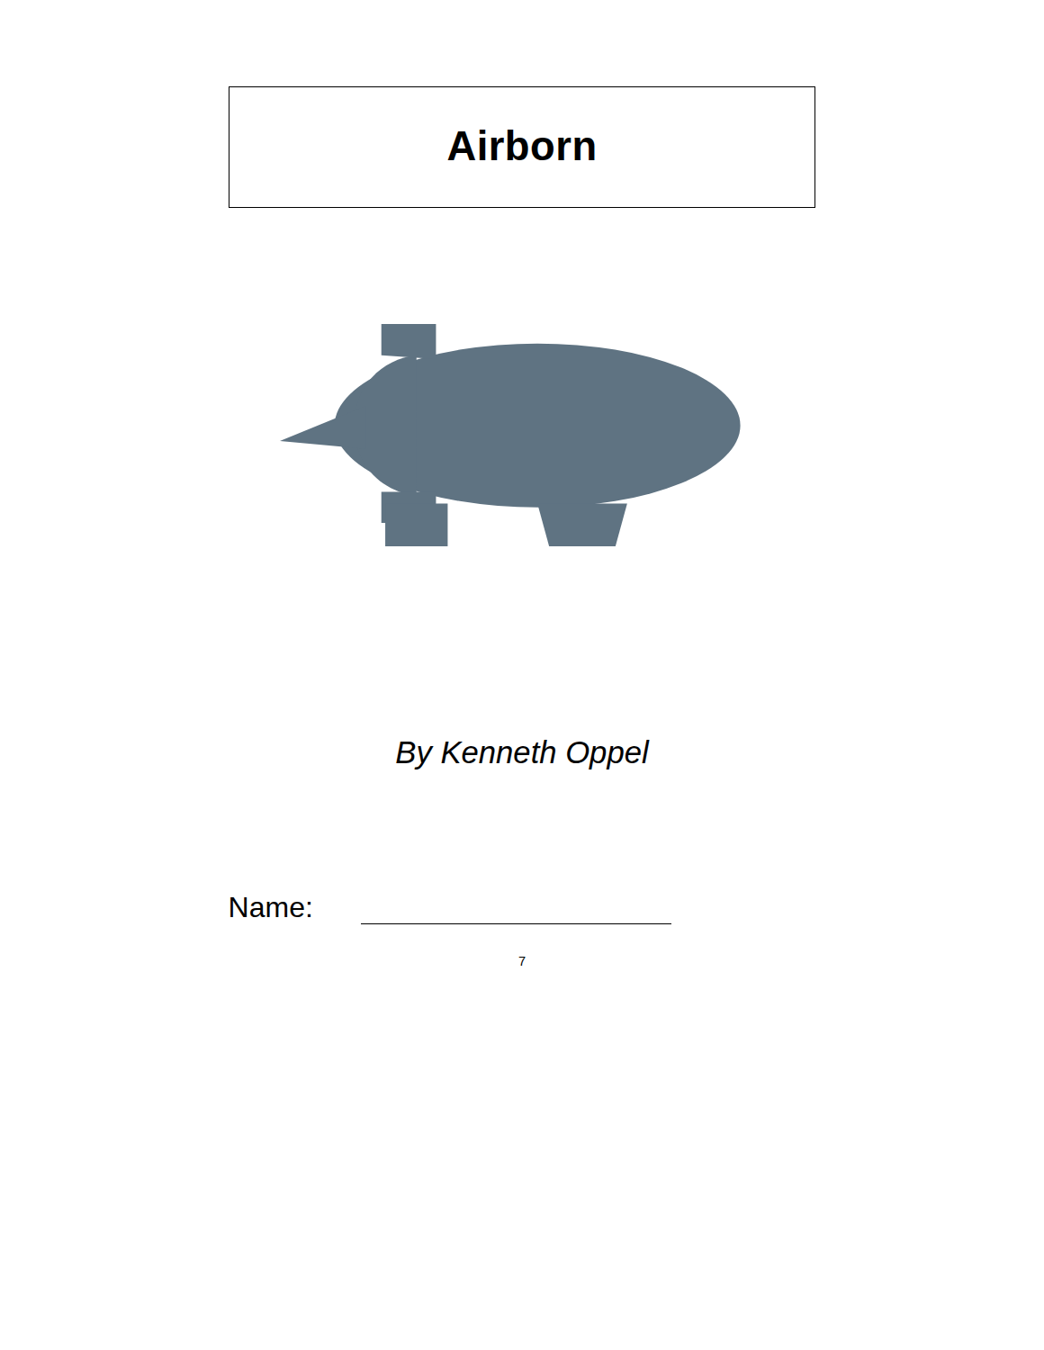Airborn
By Kenneth Oppel
Name:
7